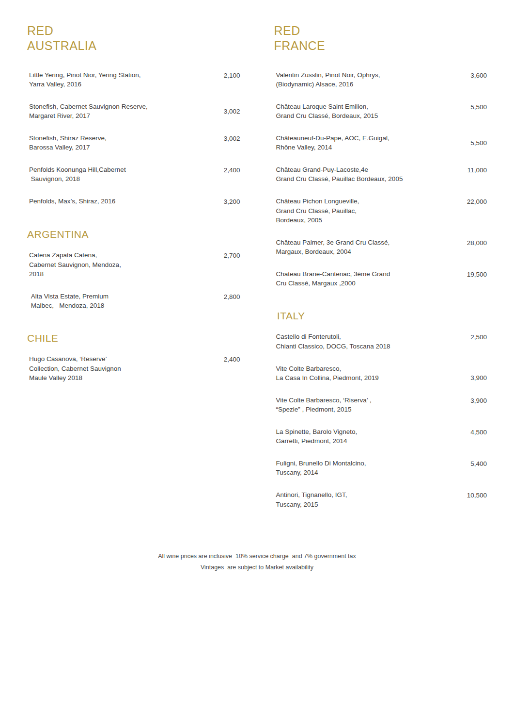RED AUSTRALIA
Little Yering, Pinot Nior, Yering Station,
Yarra Valley, 2016 2,100
Stonefish, Cabernet Sauvignon Reserve,
Margaret River, 2017 3,002
Stonefish, Shiraz Reserve,
Barossa Valley, 2017 3,002
Penfolds Koonunga Hill,Cabernet
Sauvignon, 2018 2,400
Penfolds, Max’s, Shiraz, 2016 3,200
ARGENTINA
Catena Zapata Catena,
Cabernet Sauvignon, Mendoza,
2018 2,700
Alta Vista Estate, Premium
Malbec, Mendoza, 2018 2,800
CHILE
Hugo Casanova, ‘Reserve’
Collection, Cabernet Sauvignon
Maule Valley 2018 2,400
RED FRANCE
Valentin Zusslin, Pinot Noir, Ophrys,
(Biodynamic) Alsace, 2016 3,600
Château Laroque Saint Emilion,
Grand Cru Classé, Bordeaux, 2015 5,500
Châteauneuf-Du-Pape, AOC, E.Guigal,
Rhône Valley, 2014 5,500
Château Grand-Puy-Lacoste,4e
Grand Cru Classé, Pauillac Bordeaux, 2005 11,000
Château Pichon Longueville,
Grand Cru Classé, Pauillac,
Bordeaux, 2005 22,000
Château Palmer, 3e Grand Cru Classé,
Margaux, Bordeaux, 2004 28,000
Chateau Brane-Cantenac, 3éme Grand
Cru Classé, Margaux ,2000 19,500
ITALY
Castello di Fonterutoli,
Chianti Classico, DOCG, Toscana 2018 2,500
Vite Colte Barbaresco,
La Casa In Collina, Piedmont, 2019 3,900
Vite Colte Barbaresco, ‘Riserva’ ,
“Spezie” , Piedmont, 2015 3,900
La Spinette, Barolo Vigneto,
Garretti, Piedmont, 2014 4,500
Fuligni, Brunello Di Montalcino,
Tuscany, 2014 5,400
Antinori, Tignanello, IGT,
Tuscany, 2015 10,500
All wine prices are inclusive 10% service charge and 7% government tax
Vintages are subject to Market availability